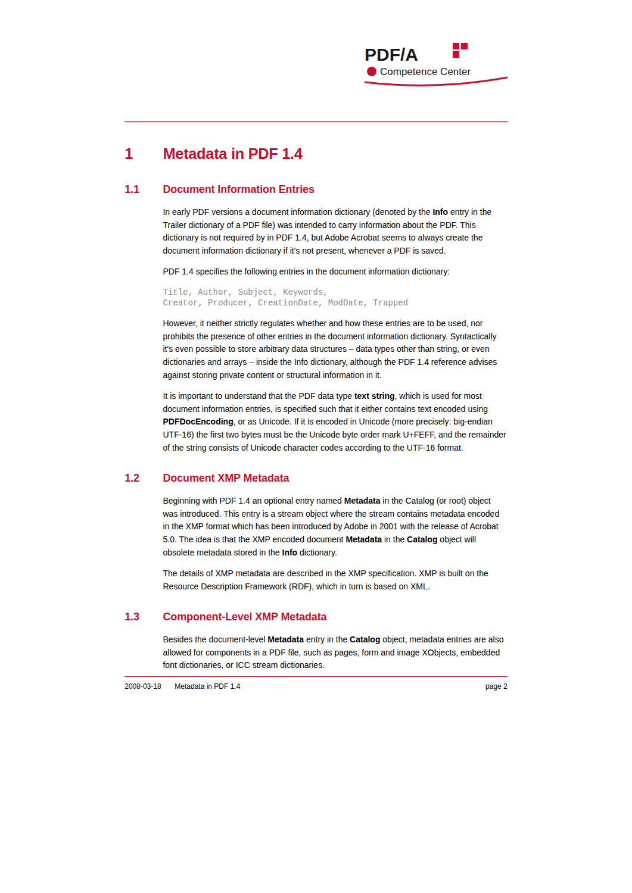PDF/A Competence Center
1 Metadata in PDF 1.4
1.1 Document Information Entries
In early PDF versions a document information dictionary (denoted by the Info entry in the Trailer dictionary of a PDF file) was intended to carry information about the PDF. This dictionary is not required by in PDF 1.4, but Adobe Acrobat seems to always create the document information dictionary if it's not present, whenever a PDF is saved.
PDF 1.4 specifies the following entries in the document information dictionary:
Title, Author, Subject, Keywords,
Creator, Producer, CreationDate, ModDate, Trapped
However, it neither strictly regulates whether and how these entries are to be used, nor prohibits the presence of other entries in the document information dictionary. Syntactically it's even possible to store arbitrary data structures – data types other than string, or even dictionaries and arrays – inside the Info dictionary, although the PDF 1.4 reference advises against storing private content or structural information in it.
It is important to understand that the PDF data type text string, which is used for most document information entries, is specified such that it either contains text encoded using PDFDocEncoding, or as Unicode. If it is encoded in Unicode (more precisely: big-endian UTF-16) the first two bytes must be the Unicode byte order mark U+FEFF, and the remainder of the string consists of Unicode character codes according to the UTF-16 format.
1.2 Document XMP Metadata
Beginning with PDF 1.4 an optional entry named Metadata in the Catalog (or root) object was introduced. This entry is a stream object where the stream contains metadata encoded in the XMP format which has been introduced by Adobe in 2001 with the release of Acrobat 5.0. The idea is that the XMP encoded document Metadata in the Catalog object will obsolete metadata stored in the Info dictionary.
The details of XMP metadata are described in the XMP specification. XMP is built on the Resource Description Framework (RDF), which in turn is based on XML.
1.3 Component-Level XMP Metadata
Besides the document-level Metadata entry in the Catalog object, metadata entries are also allowed for components in a PDF file, such as pages, form and image XObjects, embedded font dictionaries, or ICC stream dictionaries.
2008-03-18 Metadata in PDF 1.4
page 2